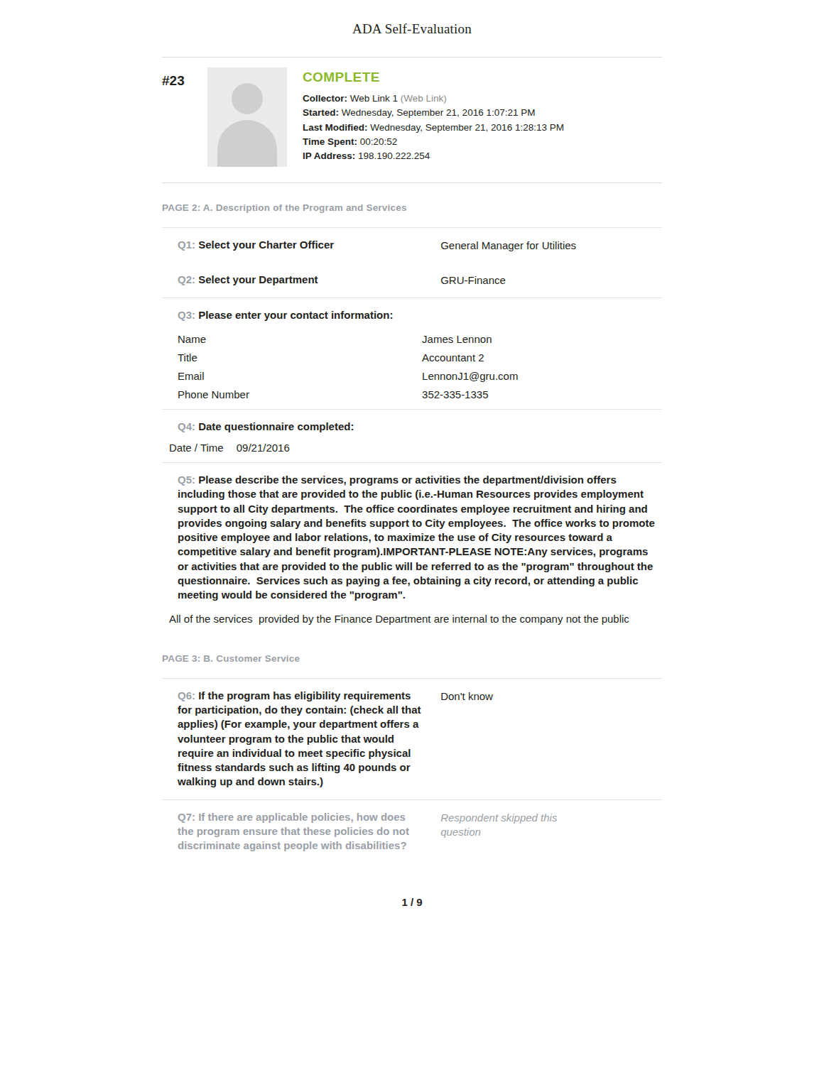ADA Self-Evaluation
#23
COMPLETE
Collector: Web Link 1 (Web Link)
Started: Wednesday, September 21, 2016 1:07:21 PM
Last Modified: Wednesday, September 21, 2016 1:28:13 PM
Time Spent: 00:20:52
IP Address: 198.190.222.254
PAGE 2: A. Description of the Program and Services
Q1: Select your Charter Officer
General Manager for Utilities
Q2: Select your Department
GRU-Finance
Q3: Please enter your contact information:
Name
James Lennon
Title
Accountant 2
Email
LennonJ1@gru.com
Phone Number
352-335-1335
Q4: Date questionnaire completed:
Date / Time
09/21/2016
Q5: Please describe the services, programs or activities the department/division offers including those that are provided to the public (i.e.-Human Resources provides employment support to all City departments. The office coordinates employee recruitment and hiring and provides ongoing salary and benefits support to City employees. The office works to promote positive employee and labor relations, to maximize the use of City resources toward a competitive salary and benefit program).IMPORTANT-PLEASE NOTE:Any services, programs or activities that are provided to the public will be referred to as the "program" throughout the questionnaire. Services such as paying a fee, obtaining a city record, or attending a public meeting would be considered the "program".
All of the services provided by the Finance Department are internal to the company not the public
PAGE 3: B. Customer Service
Q6: If the program has eligibility requirements for participation, do they contain: (check all that applies) (For example, your department offers a volunteer program to the public that would require an individual to meet specific physical fitness standards such as lifting 40 pounds or walking up and down stairs.)
Don't know
Q7: If there are applicable policies, how does the program ensure that these policies do not discriminate against people with disabilities?
Respondent skipped this
question
1 / 9